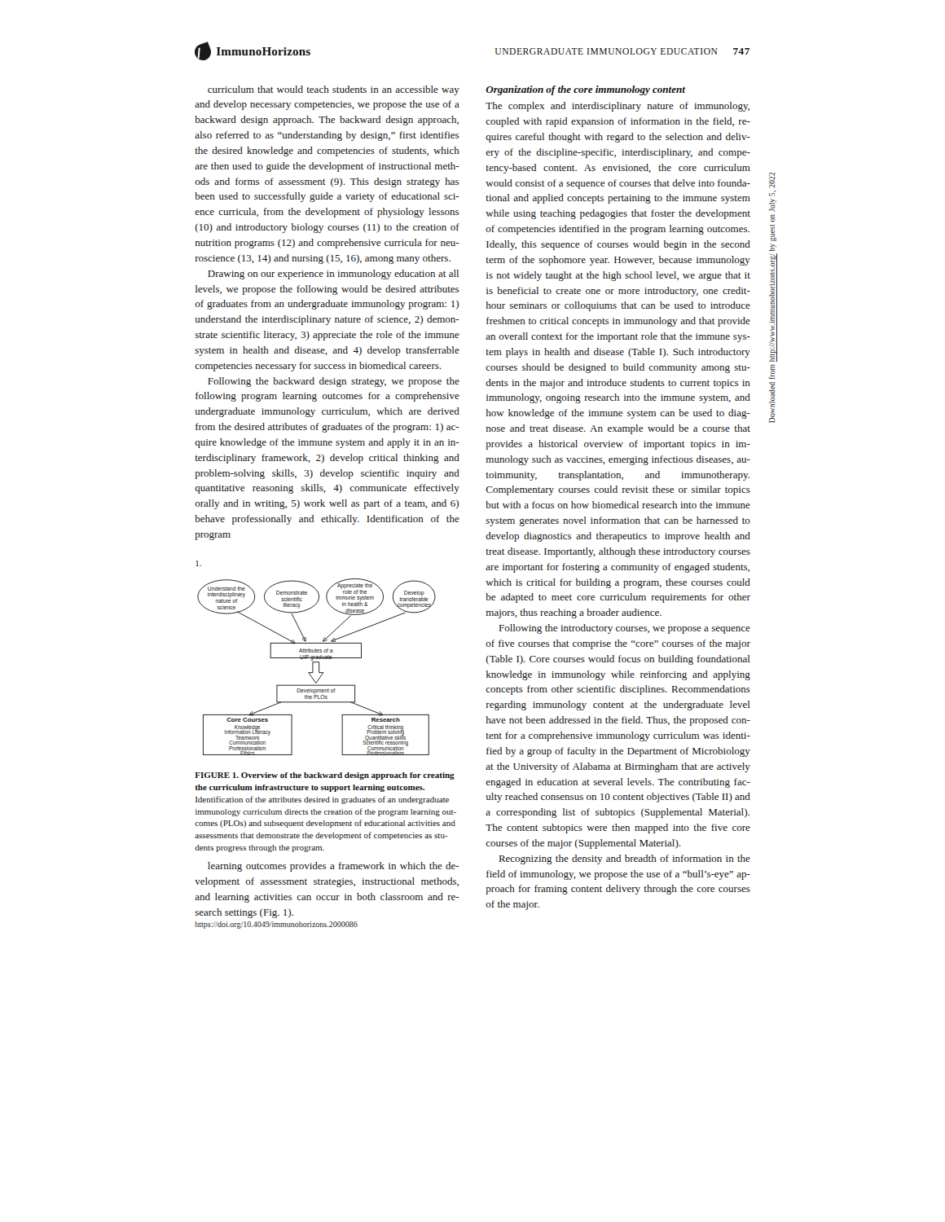Immuno Horizons
Undergraduate Immunology Education 747
Downloaded from http://www.immunohorizons.org/ by guest on July 5, 2022
curriculum that would teach students in an accessible way and develop necessary competencies, we propose the use of a backward design approach. The backward design approach, also referred to as “understanding by design,” first identifies the desired knowledge and competencies of students, which are then used to guide the development of instructional methods and forms of assessment (9). This design strategy has been used to successfully guide a variety of educational science curricula, from the development of physiology lessons (10) and introductory biology courses (11) to the creation of nutrition programs (12) and comprehensive curricula for neuroscience (13, 14) and nursing (15, 16), among many others.
Drawing on our experience in immunology education at all levels, we propose the following would be desired attributes of graduates from an undergraduate immunology program: 1) understand the interdisciplinary nature of science, 2) demonstrate scientific literacy, 3) appreciate the role of the immune system in health and disease, and 4) develop transferrable competencies necessary for success in biomedical careers.
Following the backward design strategy, we propose the following program learning outcomes for a comprehensive undergraduate immunology curriculum, which are derived from the desired attributes of graduates of the program: 1) acquire knowledge of the immune system and apply it in an interdisciplinary framework, 2) develop critical thinking and problem-solving skills, 3) develop scientific inquiry and quantitative reasoning skills, 4) communicate effectively orally and in writing, 5) work well as part of a team, and 6) behave professionally and ethically. Identification of the program
1.
Understand the interdisciplinary nature of science Demonstrate scientific literacy Appreciate the role of the immune system in health & disease Develop transferable competencies Attributes of a UIP graduate UIP graduate Development of the PLOs Core Courses Knowledge Information Literacy Teamwork Communication Professionalism Ethics Research Critical thinking Problem solving Quantitative skills Scientific reasoning Communication Professionalism
FIGURE 1. Overview of the backward design approach for creating the curriculum infrastructure to support learning outcomes.
Identification of the attributes desired in graduates of an undergraduate immunology curriculum directs the creation of the program learning outcomes (PLOs) and subsequent development of educational activities and assessments that demonstrate the development of competencies as students progress through the program.
learning outcomes provides a framework in which the development of assessment strategies, instructional methods, and learning activities can occur in both classroom and research settings (Fig. 1).
Organization of the core immunology content
The complex and interdisciplinary nature of immunology, coupled with rapid expansion of information in the field, requires careful thought with regard to the selection and delivery of the discipline-specific, interdisciplinary, and competency-based content. As envisioned, the core curriculum would consist of a sequence of courses that delve into foundational and applied concepts pertaining to the immune system while using teaching pedagogies that foster the development of competencies identified in the program learning outcomes. Ideally, this sequence of courses would begin in the second term of the sophomore year. However, because immunology is not widely taught at the high school level, we argue that it is beneficial to create one or more introductory, one credit-hour seminars or colloquiums that can be used to introduce freshmen to critical concepts in immunology and that provide an overall context for the important role that the immune system plays in health and disease (Table I). Such introductory courses should be designed to build community among students in the major and introduce students to current topics in immunology, ongoing research into the immune system, and how knowledge of the immune system can be used to diagnose and treat disease. An example would be a course that provides a historical overview of important topics in immunology such as vaccines, emerging infectious diseases, autoimmunity, transplantation, and immunotherapy. Complementary courses could revisit these or similar topics but with a focus on how biomedical research into the immune system generates novel information that can be harnessed to develop diagnostics and therapeutics to improve health and treat disease. Importantly, although these introductory courses are important for fostering a community of engaged students, which is critical for building a program, these courses could be adapted to meet core curriculum requirements for other majors, thus reaching a broader audience.
Following the introductory courses, we propose a sequence of five courses that comprise the “core” courses of the major (Table I). Core courses would focus on building foundational knowledge in immunology while reinforcing and applying concepts from other scientific disciplines. Recommendations regarding immunology content at the undergraduate level have not been addressed in the field. Thus, the proposed content for a comprehensive immunology curriculum was identified by a group of faculty in the Department of Microbiology at the University of Alabama at Birmingham that are actively engaged in education at several levels. The contributing faculty reached consensus on 10 content objectives (Table II) and a corresponding list of subtopics (Supplemental Material). The content subtopics were then mapped into the five core courses of the major (Supplemental Material).
Recognizing the density and breadth of information in the field of immunology, we propose the use of a “bull’s-eye” approach for framing content delivery through the core courses of the major.
https://doi.org/10.4049/immunohorizons.2000086